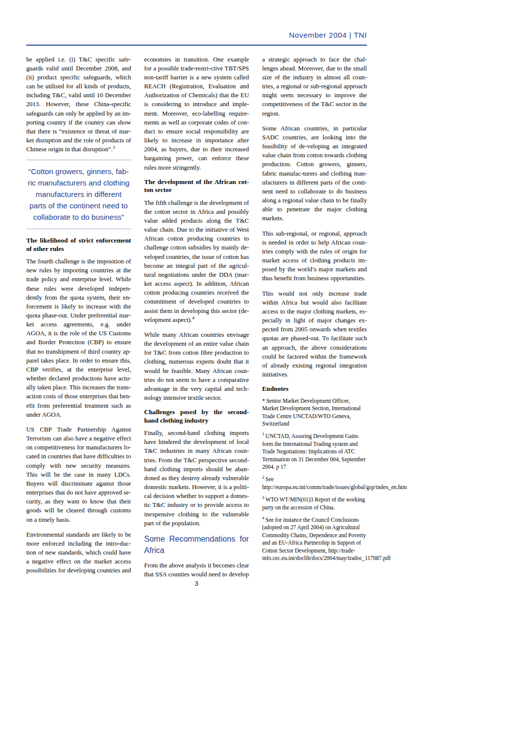November 2004 | TNI
be applied i.e. (i) T&C specific safeguards valid until December 2008, and (ii) product specific safeguards, which can be utilised for all kinds of products, including T&C, valid until 10 December 2013. However, these China-specific safeguards can only be applied by an importing country if the country can show that there is “existence or threat of market disruption and the role of products of Chinese origin in that disruption”.3
“Cotton growers, ginners, fabric manufacturers and clothing manufacturers in different parts of the continent need to collaborate to do business”
The likelihood of strict enforcement of other rules
The fourth challenge is the imposition of new rules by importing countries at the trade policy and enterprise level. While these rules were developed independently from the quota system, their enforcement is likely to increase with the quota phase-out. Under preferential market access agreements, e.g. under AGOA, it is the role of the US Customs and Border Protection (CBP) to ensure that no transhipment of third country apparel takes place. In order to ensure this, CBP verifies, at the enterprise level, whether declared productions have actually taken place. This increases the transaction costs of those enterprises that benefit from preferential treatment such as under AGOA.
US CBP Trade Partnership Against Terrorism can also have a negative effect on competitiveness for manufacturers located in countries that have difficulties to comply with new security measures. This will be the case in many LDCs. Buyers will discriminate against those enterprises that do not have approved security, as they want to know that their goods will be cleared through customs on a timely basis.
Environmental standards are likely to be more enforced including the intro-duction of new standards, which could have a negative effect on the market access possibilities for developing countries and economies in transition. One example for a possible trade-restri-ctive TBT/SPS non-tariff barrier is a new system called REACH (Registration, Evaluation and Authorization of Chemicals) that the EU is considering to introduce and implement. Moreover, eco-labelling requirements as well as corporate codes of conduct to ensure social responsibility are likely to increase in importance after 2004, as buyers, due to their increased bargaining power, can enforce these rules more stringently.
The development of the African cotton sector
The fifth challenge is the development of the cotton sector in Africa and possibly value added products along the T&C value chain. Due to the initiative of West African cotton producing countries to challenge cotton subsidies by mainly developed countries, the issue of cotton has become an integral part of the agricultural negotiations under the DDA (market access aspect). In addition, African cotton producing countries received the commitment of developed countries to assist them in developing this sector (development aspect).4
While many African countries envisage the development of an entire value chain for T&C from cotton fibre production to clothing, numerous experts doubt that it would be feasible. Many African countries do not seem to have a comparative advantage in the very capital and technology intensive textile sector.
Challenges posed by the second-hand clothing industry
Finally, second-hand clothing imports have hindered the development of local T&C industries in many African countries. From the T&C perspective second-hand clothing imports should be abandoned as they destroy already vulnerable domestic markets. However, it is a political decision whether to support a domestic T&C industry or to provide access to inexpensive clothing to the vulnerable part of the population.
Some Recommendations for Africa
From the above analysis it becomes clear that SSA counties would need to develop a strategic approach to face the challenges ahead. Moreover, due to the small size of the industry in almost all countries, a regional or sub-regional approach might seem necessary to improve the competitiveness of the T&C sector in the region.
Some African countries, in particular SADC countries, are looking into the feasibility of de-veloping an integrated value chain from cotton towards clothing production. Cotton growers, ginners, fabric manufac-turers and clothing manufacturers in different parts of the continent need to collaborate to do business along a regional value chain to be finally able to penetrate the major clothing markets.
This sub-regional, or regional, approach is needed in order to help African countries comply with the rules of origin for market access of clothing products imposed by the world’s major markets and thus benefit from business opportunities.
This would not only increase trade within Africa but would also facilitate access to the major clothing markets, especially in light of major changes expected from 2005 onwards when textiles quotas are phased-out. To facilitate such an approach, the above considerations could be factored within the framework of already existing regional integration initiatives.
Endnotes
* Senior Market Development Officer, Market Development Section, International Trade Centre UNCTAD/WTO Geneva, Switzerland
1 UNCTAD, Assuring Development Gains form the International Trading system and Trade Negotiations: Implications of ATC Termination on 31 December 004, September 2004. p 17
2 See http://europa.eu.int/comm/trade/issues/global/gsp/index_en.htm
3 WTO WT/MIN(01)3 Report of the working party on the accession of China.
4 See for instance the Council Conclusions (adopted on 27 April 2004) on Agricultural Commodity Chains, Dependence and Poverty and an EU-Africa Partnership in Support of Cotton Sector Development, http://trade-info.cec.eu.int/doclib/docs/2004/may/tradoc_117087.pdf
3